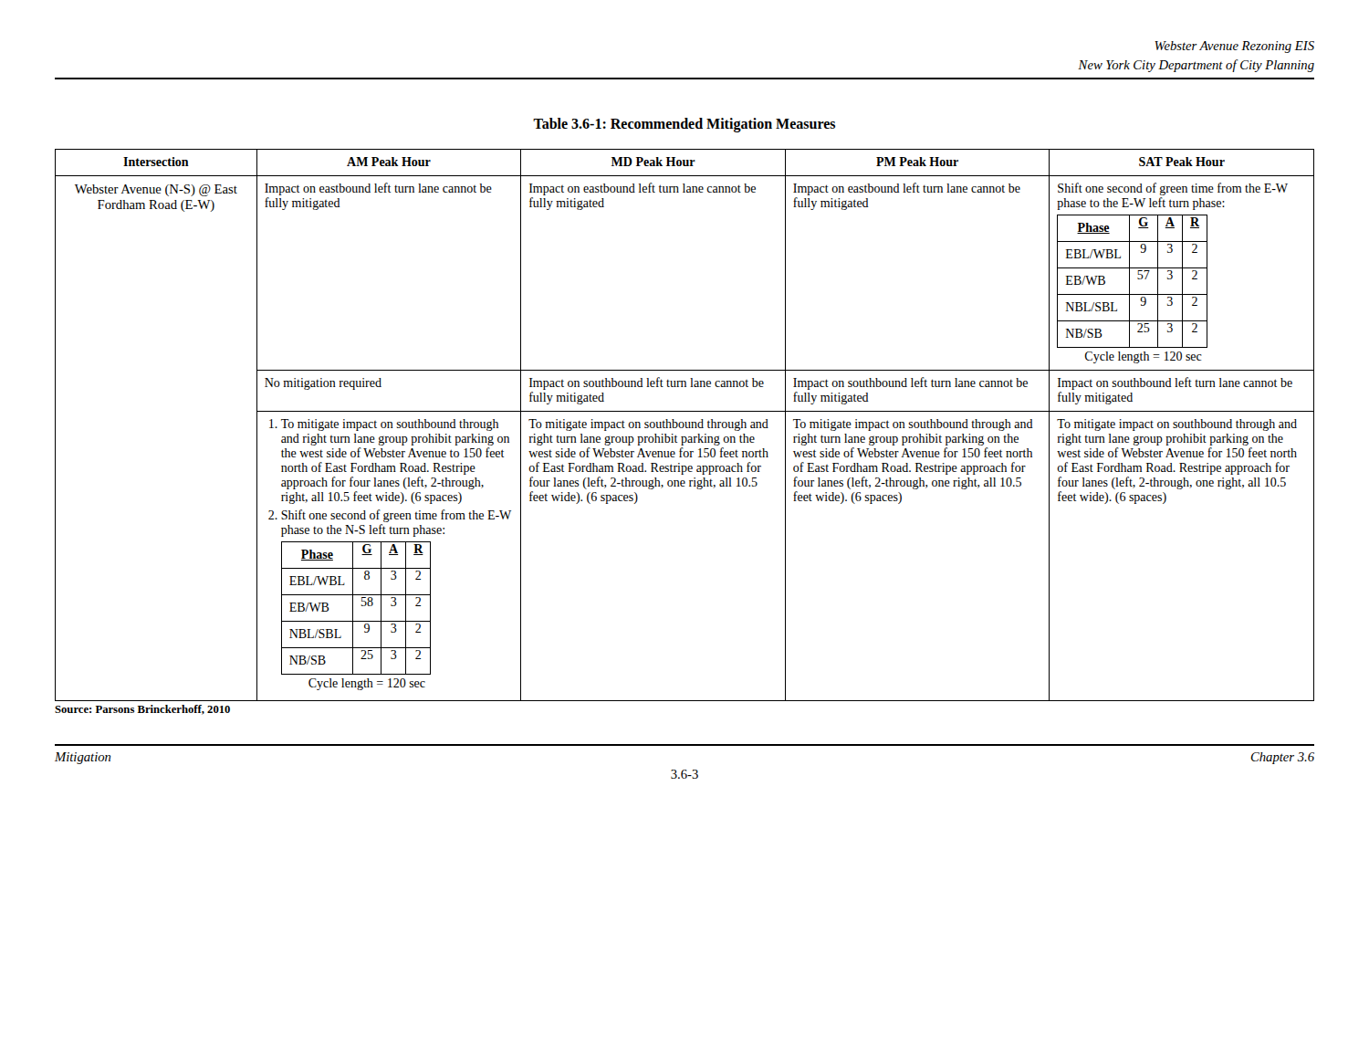Webster Avenue Rezoning EIS
New York City Department of City Planning
Table 3.6-1: Recommended Mitigation Measures
| Intersection | AM Peak Hour | MD Peak Hour | PM Peak Hour | SAT Peak Hour |
| --- | --- | --- | --- | --- |
| Webster Avenue (N-S) @ East Fordham Road (E-W) | Impact on eastbound left turn lane cannot be fully mitigated | Impact on eastbound left turn lane cannot be fully mitigated | Impact on eastbound left turn lane cannot be fully mitigated | Shift one second of green time from the E-W phase to the E-W left turn phase: / Phase / G / A / R / / --- / --- / --- / --- / / EBL/WBL / 9 / 3 / 2 / / EB/WB / 57 / 3 / 2 / / NBL/SBL / 9 / 3 / 2 / / NB/SB / 25 / 3 / 2 / Cycle length = 120 sec |
| No mitigation required | Impact on southbound left turn lane cannot be fully mitigated | Impact on southbound left turn lane cannot be fully mitigated | Impact on southbound left turn lane cannot be fully mitigated |
| To mitigate impact on southbound through and right turn lane group prohibit parking on the west side of Webster Avenue to 150 feet north of East Fordham Road. Restripe approach for four lanes (left, 2-through, right, all 10.5 feet wide). (6 spaces) Shift one second of green time from the E-W phase to the N-S left turn phase: / Phase / G / A / R / / --- / --- / --- / --- / / EBL/WBL / 8 / 3 / 2 / / EB/WB / 58 / 3 / 2 / / NBL/SBL / 9 / 3 / 2 / / NB/SB / 25 / 3 / 2 / Cycle length = 120 sec | To mitigate impact on southbound through and right turn lane group prohibit parking on the west side of Webster Avenue for 150 feet north of East Fordham Road. Restripe approach for four lanes (left, 2-through, one right, all 10.5 feet wide). (6 spaces) | To mitigate impact on southbound through and right turn lane group prohibit parking on the west side of Webster Avenue for 150 feet north of East Fordham Road. Restripe approach for four lanes (left, 2-through, one right, all 10.5 feet wide). (6 spaces) | To mitigate impact on southbound through and right turn lane group prohibit parking on the west side of Webster Avenue for 150 feet north of East Fordham Road. Restripe approach for four lanes (left, 2-through, one right, all 10.5 feet wide). (6 spaces) |
Source: Parsons Brinckerhoff, 2010
Mitigation Chapter 3.6
3.6-3